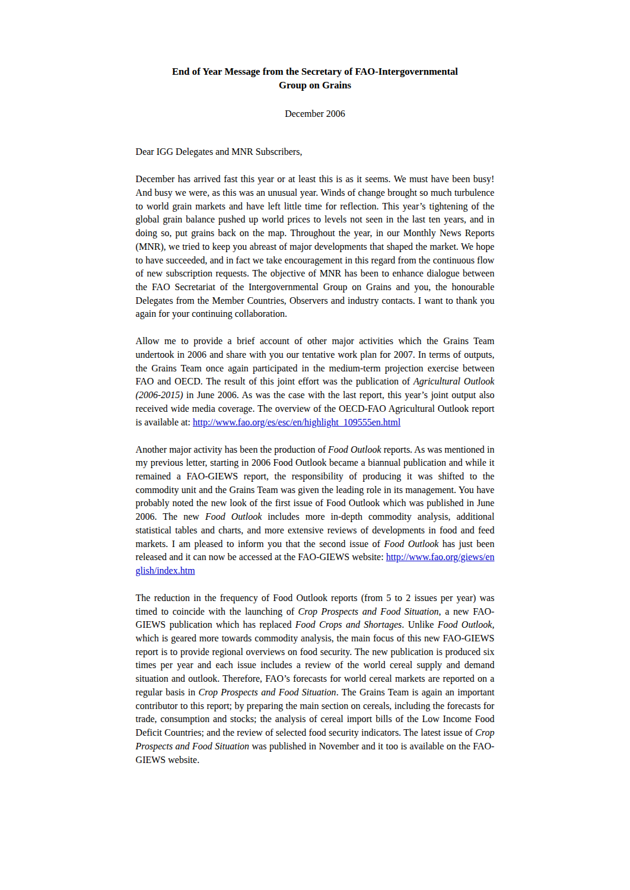End of Year Message from the Secretary of FAO-Intergovernmental
Group on Grains
December 2006
Dear IGG Delegates and MNR Subscribers,
December has arrived fast this year or at least this is as it seems. We must have been busy! And busy we were, as this was an unusual year. Winds of change brought so much turbulence to world grain markets and have left little time for reflection. This year’s tightening of the global grain balance pushed up world prices to levels not seen in the last ten years, and in doing so, put grains back on the map. Throughout the year, in our Monthly News Reports (MNR), we tried to keep you abreast of major developments that shaped the market. We hope to have succeeded, and in fact we take encouragement in this regard from the continuous flow of new subscription requests. The objective of MNR has been to enhance dialogue between the FAO Secretariat of the Intergovernmental Group on Grains and you, the honourable Delegates from the Member Countries, Observers and industry contacts. I want to thank you again for your continuing collaboration.
Allow me to provide a brief account of other major activities which the Grains Team undertook in 2006 and share with you our tentative work plan for 2007. In terms of outputs, the Grains Team once again participated in the medium-term projection exercise between FAO and OECD. The result of this joint effort was the publication of Agricultural Outlook (2006-2015) in June 2006. As was the case with the last report, this year’s joint output also received wide media coverage. The overview of the OECD-FAO Agricultural Outlook report is available at: http://www.fao.org/es/esc/en/highlight_109555en.html
Another major activity has been the production of Food Outlook reports. As was mentioned in my previous letter, starting in 2006 Food Outlook became a biannual publication and while it remained a FAO-GIEWS report, the responsibility of producing it was shifted to the commodity unit and the Grains Team was given the leading role in its management. You have probably noted the new look of the first issue of Food Outlook which was published in June 2006. The new Food Outlook includes more in-depth commodity analysis, additional statistical tables and charts, and more extensive reviews of developments in food and feed markets. I am pleased to inform you that the second issue of Food Outlook has just been released and it can now be accessed at the FAO-GIEWS website: http://www.fao.org/giews/english/index.htm
The reduction in the frequency of Food Outlook reports (from 5 to 2 issues per year) was timed to coincide with the launching of Crop Prospects and Food Situation, a new FAO-GIEWS publication which has replaced Food Crops and Shortages. Unlike Food Outlook, which is geared more towards commodity analysis, the main focus of this new FAO-GIEWS report is to provide regional overviews on food security. The new publication is produced six times per year and each issue includes a review of the world cereal supply and demand situation and outlook. Therefore, FAO’s forecasts for world cereal markets are reported on a regular basis in Crop Prospects and Food Situation. The Grains Team is again an important contributor to this report; by preparing the main section on cereals, including the forecasts for trade, consumption and stocks; the analysis of cereal import bills of the Low Income Food Deficit Countries; and the review of selected food security indicators. The latest issue of Crop Prospects and Food Situation was published in November and it too is available on the FAO-GIEWS website.